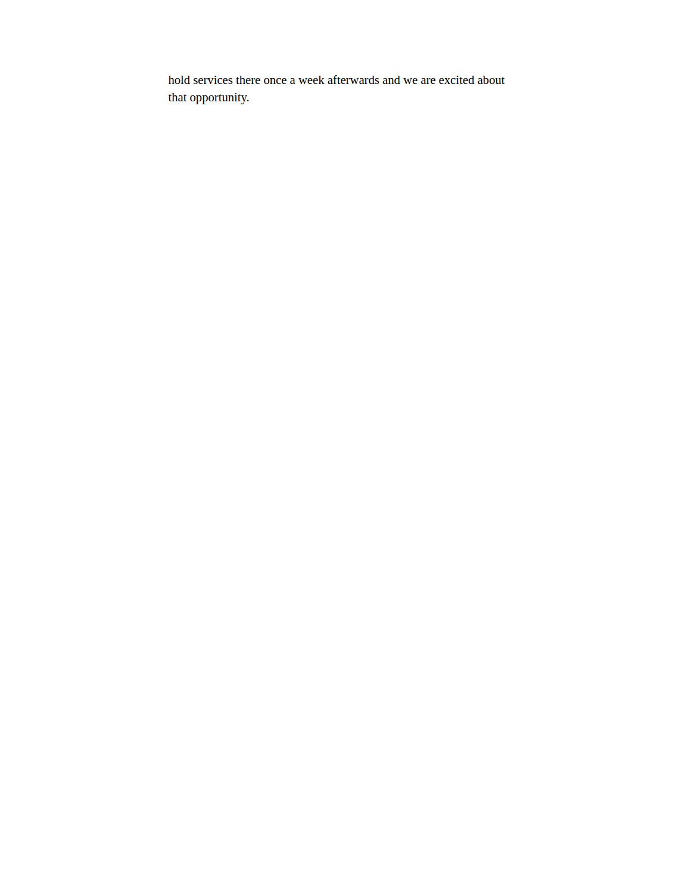hold services there once a week afterwards and we are excited about that opportunity.